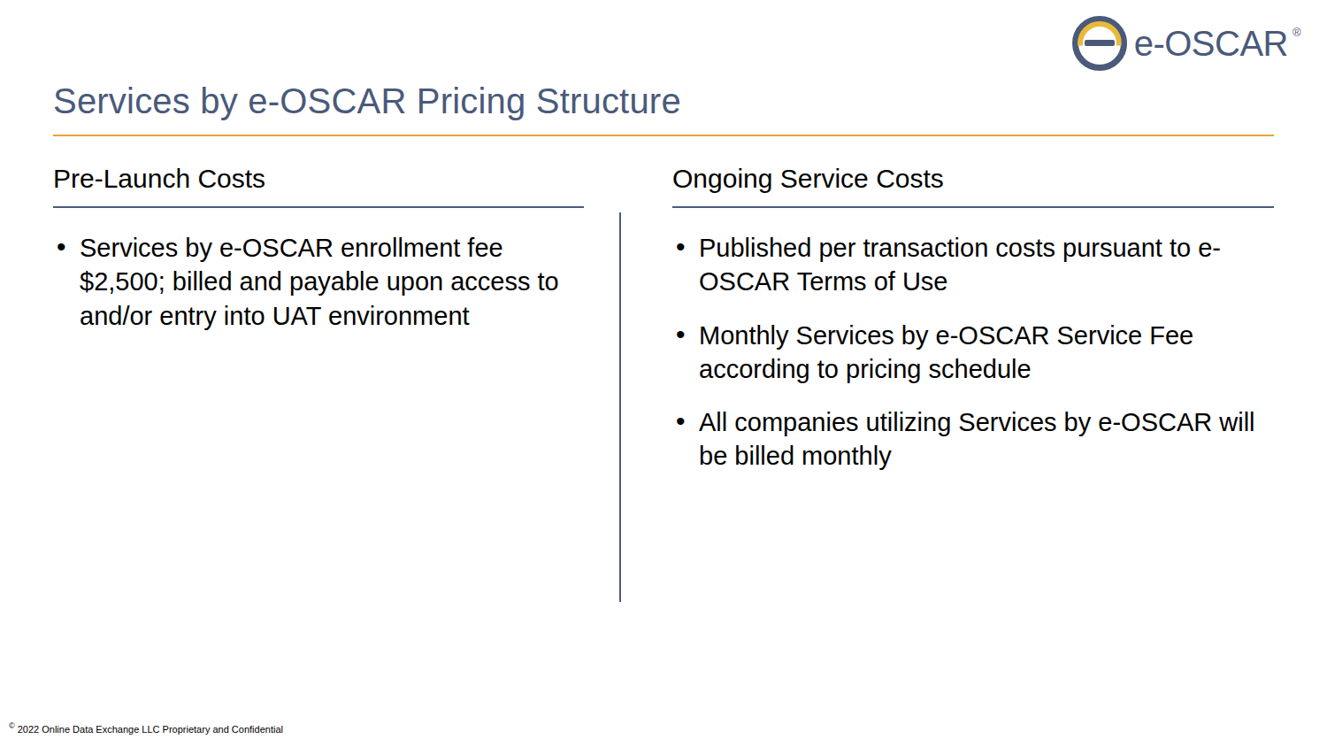e-OSCAR®
Services by e-OSCAR Pricing Structure
Pre-Launch Costs
Services by e-OSCAR enrollment fee $2,500; billed and payable upon access to and/or entry into UAT environment
Ongoing Service Costs
Published per transaction costs pursuant to e-OSCAR Terms of Use
Monthly Services by e-OSCAR Service Fee according to pricing schedule
All companies utilizing Services by e-OSCAR will be billed monthly
© 2022 Online Data Exchange LLC Proprietary and Confidential